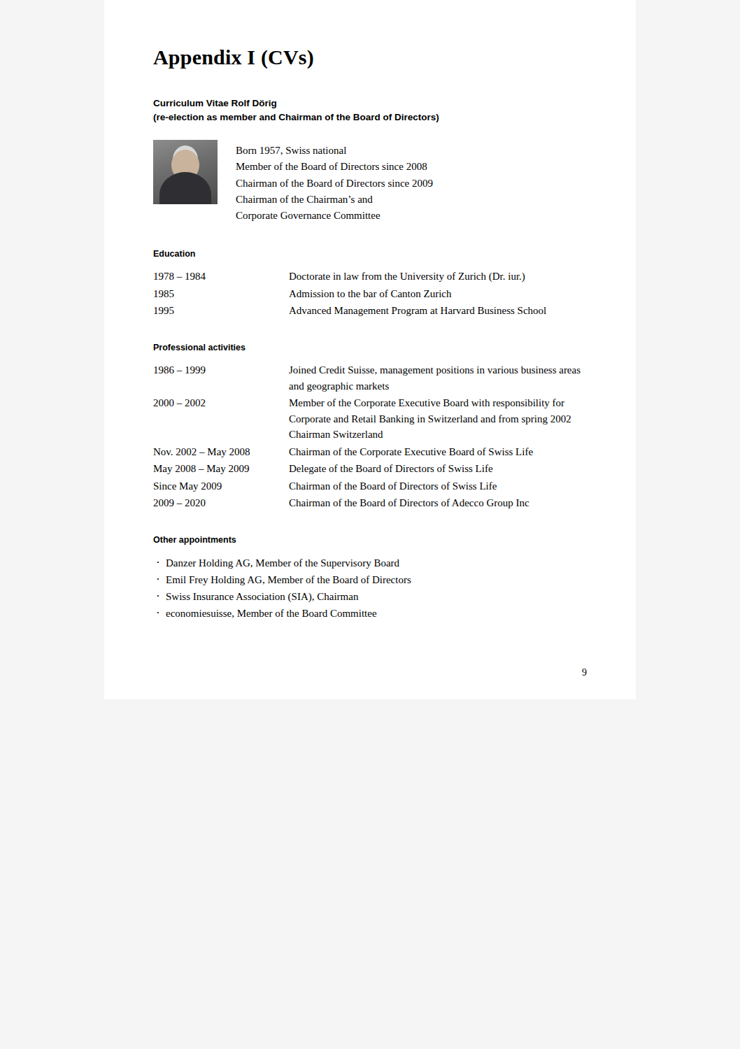Appendix I (CVs)
Curriculum Vitae Rolf Dörig
(re-election as member and Chairman of the Board of Directors)
Born 1957, Swiss national
Member of the Board of Directors since 2008
Chairman of the Board of Directors since 2009
Chairman of the Chairman’s and
Corporate Governance Committee
Education
| 1978 – 1984 | Doctorate in law from the University of Zurich (Dr. iur.) |
| 1985 | Admission to the bar of Canton Zurich |
| 1995 | Advanced Management Program at Harvard Business School |
Professional activities
| 1986 – 1999 | Joined Credit Suisse, management positions in various business areas and geographic markets |
| 2000 – 2002 | Member of the Corporate Executive Board with responsibility for Corporate and Retail Banking in Switzerland and from spring 2002 Chairman Switzerland |
| Nov. 2002 – May 2008 | Chairman of the Corporate Executive Board of Swiss Life |
| May 2008 – May 2009 | Delegate of the Board of Directors of Swiss Life |
| Since May 2009 | Chairman of the Board of Directors of Swiss Life |
| 2009 – 2020 | Chairman of the Board of Directors of Adecco Group Inc |
Other appointments
Danzer Holding AG, Member of the Supervisory Board
Emil Frey Holding AG, Member of the Board of Directors
Swiss Insurance Association (SIA), Chairman
economiesuisse, Member of the Board Committee
9